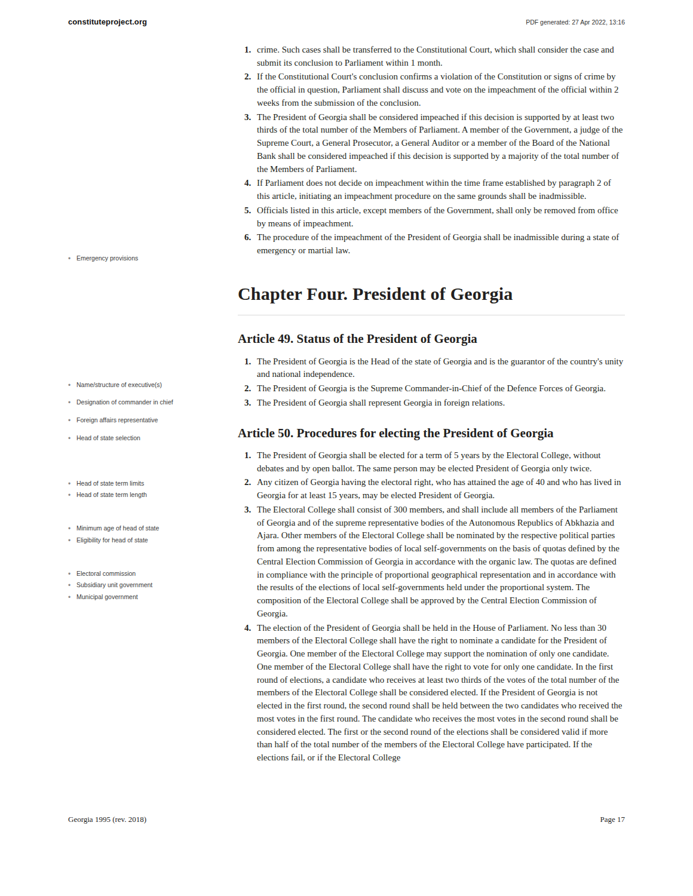constituteproject.org
PDF generated: 27 Apr 2022, 13:16
Emergency provisions
Name/structure of executive(s)
Designation of commander in chief
Foreign affairs representative
Head of state selection
Head of state term limits
Head of state term length
Minimum age of head of state
Eligibility for head of state
Electoral commission
Subsidiary unit government
Municipal government
crime. Such cases shall be transferred to the Constitutional Court, which shall consider the case and submit its conclusion to Parliament within 1 month.
If the Constitutional Court's conclusion confirms a violation of the Constitution or signs of crime by the official in question, Parliament shall discuss and vote on the impeachment of the official within 2 weeks from the submission of the conclusion.
The President of Georgia shall be considered impeached if this decision is supported by at least two thirds of the total number of the Members of Parliament. A member of the Government, a judge of the Supreme Court, a General Prosecutor, a General Auditor or a member of the Board of the National Bank shall be considered impeached if this decision is supported by a majority of the total number of the Members of Parliament.
If Parliament does not decide on impeachment within the time frame established by paragraph 2 of this article, initiating an impeachment procedure on the same grounds shall be inadmissible.
Officials listed in this article, except members of the Government, shall only be removed from office by means of impeachment.
The procedure of the impeachment of the President of Georgia shall be inadmissible during a state of emergency or martial law.
Chapter Four. President of Georgia
Article 49. Status of the President of Georgia
The President of Georgia is the Head of the state of Georgia and is the guarantor of the country's unity and national independence.
The President of Georgia is the Supreme Commander-in-Chief of the Defence Forces of Georgia.
The President of Georgia shall represent Georgia in foreign relations.
Article 50. Procedures for electing the President of Georgia
The President of Georgia shall be elected for a term of 5 years by the Electoral College, without debates and by open ballot. The same person may be elected President of Georgia only twice.
Any citizen of Georgia having the electoral right, who has attained the age of 40 and who has lived in Georgia for at least 15 years, may be elected President of Georgia.
The Electoral College shall consist of 300 members, and shall include all members of the Parliament of Georgia and of the supreme representative bodies of the Autonomous Republics of Abkhazia and Ajara. Other members of the Electoral College shall be nominated by the respective political parties from among the representative bodies of local self-governments on the basis of quotas defined by the Central Election Commission of Georgia in accordance with the organic law. The quotas are defined in compliance with the principle of proportional geographical representation and in accordance with the results of the elections of local self-governments held under the proportional system. The composition of the Electoral College shall be approved by the Central Election Commission of Georgia.
The election of the President of Georgia shall be held in the House of Parliament. No less than 30 members of the Electoral College shall have the right to nominate a candidate for the President of Georgia. One member of the Electoral College may support the nomination of only one candidate. One member of the Electoral College shall have the right to vote for only one candidate. In the first round of elections, a candidate who receives at least two thirds of the votes of the total number of the members of the Electoral College shall be considered elected. If the President of Georgia is not elected in the first round, the second round shall be held between the two candidates who received the most votes in the first round. The candidate who receives the most votes in the second round shall be considered elected. The first or the second round of the elections shall be considered valid if more than half of the total number of the members of the Electoral College have participated. If the elections fail, or if the Electoral College
Georgia 1995 (rev. 2018)
Page 17